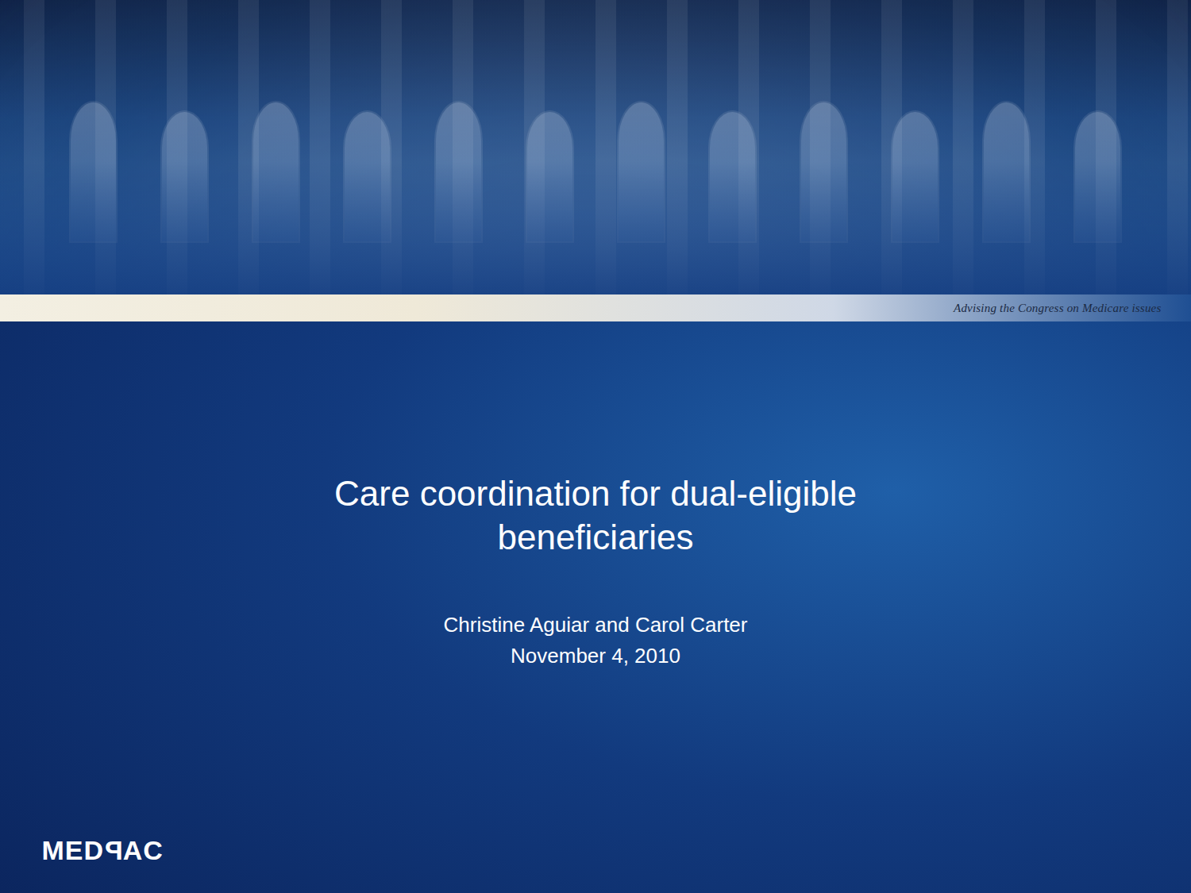Advising the Congress on Medicare issues
Care coordination for dual-eligible beneficiaries
Christine Aguiar and Carol Carter
November 4, 2010
MEDPAC